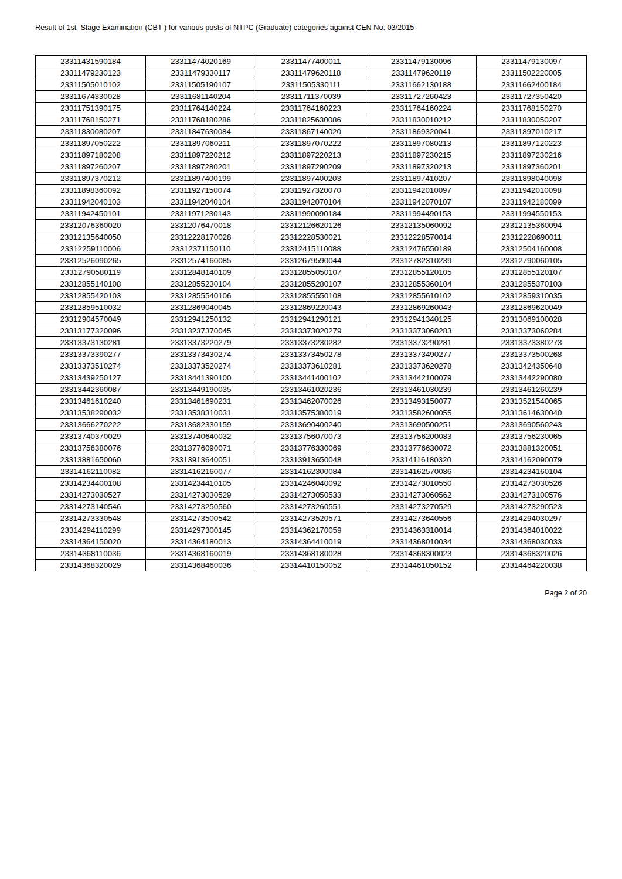Result of 1st Stage Examination (CBT ) for various posts of NTPC (Graduate) categories against CEN No. 03/2015
| 23311431590184 | 23311474020169 | 23311477400011 | 23311479130096 | 23311479130097 |
| 23311479230123 | 23311479330117 | 23311479620118 | 23311479620119 | 23311502220005 |
| 23311505010102 | 23311505190107 | 23311505330111 | 23311662130188 | 23311662400184 |
| 23311674330028 | 23311681140204 | 23311711370039 | 23311727260423 | 23311727350420 |
| 23311751390175 | 23311764140224 | 23311764160223 | 23311764160224 | 23311768150270 |
| 23311768150271 | 23311768180286 | 23311825630086 | 23311830010212 | 23311830050207 |
| 23311830080207 | 23311847630084 | 23311867140020 | 23311869320041 | 23311897010217 |
| 23311897050222 | 23311897060211 | 23311897070222 | 23311897080213 | 23311897120223 |
| 23311897180208 | 23311897220212 | 23311897220213 | 23311897230215 | 23311897230216 |
| 23311897260207 | 23311897280201 | 23311897290209 | 23311897320213 | 23311897360201 |
| 23311897370212 | 23311897400199 | 23311897400203 | 23311897410207 | 23311898040098 |
| 23311898360092 | 23311927150074 | 23311927320070 | 23311942010097 | 23311942010098 |
| 23311942040103 | 23311942040104 | 23311942070104 | 23311942070107 | 23311942180099 |
| 23311942450101 | 23311971230143 | 23311990090184 | 23311994490153 | 23311994550153 |
| 23312076360020 | 23312076470018 | 23312126620126 | 23312135060092 | 23312135360094 |
| 23312135640050 | 23312228170028 | 23312228530021 | 23312228570014 | 23312228690011 |
| 23312259110006 | 23312371150110 | 23312415110088 | 23312476550189 | 23312504160008 |
| 23312526090265 | 23312574160085 | 23312679590044 | 23312782310239 | 23312790060105 |
| 23312790580119 | 23312848140109 | 23312855050107 | 23312855120105 | 23312855120107 |
| 23312855140108 | 23312855230104 | 23312855280107 | 23312855360104 | 23312855370103 |
| 23312855420103 | 23312855540106 | 23312855550108 | 23312855610102 | 23312859310035 |
| 23312859510032 | 23312869040045 | 23312869220043 | 23312869260043 | 23312869620049 |
| 23312904570049 | 23312941250132 | 23312941290121 | 23312941340125 | 23313069100028 |
| 23313177320096 | 23313237370045 | 23313373020279 | 23313373060283 | 23313373060284 |
| 23313373130281 | 23313373220279 | 23313373230282 | 23313373290281 | 23313373380273 |
| 23313373390277 | 23313373430274 | 23313373450278 | 23313373490277 | 23313373500268 |
| 23313373510274 | 23313373520274 | 23313373610281 | 23313373620278 | 23313424350648 |
| 23313439250127 | 23313441390100 | 23313441400102 | 23313442100079 | 23313442290080 |
| 23313442360087 | 23313449190035 | 23313461020236 | 23313461030239 | 23313461260239 |
| 23313461610240 | 23313461690231 | 23313462070026 | 23313493150077 | 23313521540065 |
| 23313538290032 | 23313538310031 | 23313575380019 | 23313582600055 | 23313614630040 |
| 23313666270222 | 23313682330159 | 23313690400240 | 23313690500251 | 23313690560243 |
| 23313740370029 | 23313740640032 | 23313756070073 | 23313756200083 | 23313756230065 |
| 23313756380076 | 23313776090071 | 23313776330069 | 23313776630072 | 23313881320051 |
| 23313881650060 | 23313913640051 | 23313913650048 | 23314116180320 | 23314162090079 |
| 23314162110082 | 23314162160077 | 23314162300084 | 23314162570086 | 23314234160104 |
| 23314234400108 | 23314234410105 | 23314246040092 | 23314273010550 | 23314273030526 |
| 23314273030527 | 23314273030529 | 23314273050533 | 23314273060562 | 23314273100576 |
| 23314273140546 | 23314273250560 | 23314273260551 | 23314273270529 | 23314273290523 |
| 23314273330548 | 23314273500542 | 23314273520571 | 23314273640556 | 23314294030297 |
| 23314294110299 | 23314297300145 | 23314362170059 | 23314363310014 | 23314364010022 |
| 23314364150020 | 23314364180013 | 23314364410019 | 23314368010034 | 23314368030033 |
| 23314368110036 | 23314368160019 | 23314368180028 | 23314368300023 | 23314368320026 |
| 23314368320029 | 23314368460036 | 23314410150052 | 23314461050152 | 23314464220038 |
Page 2 of 20